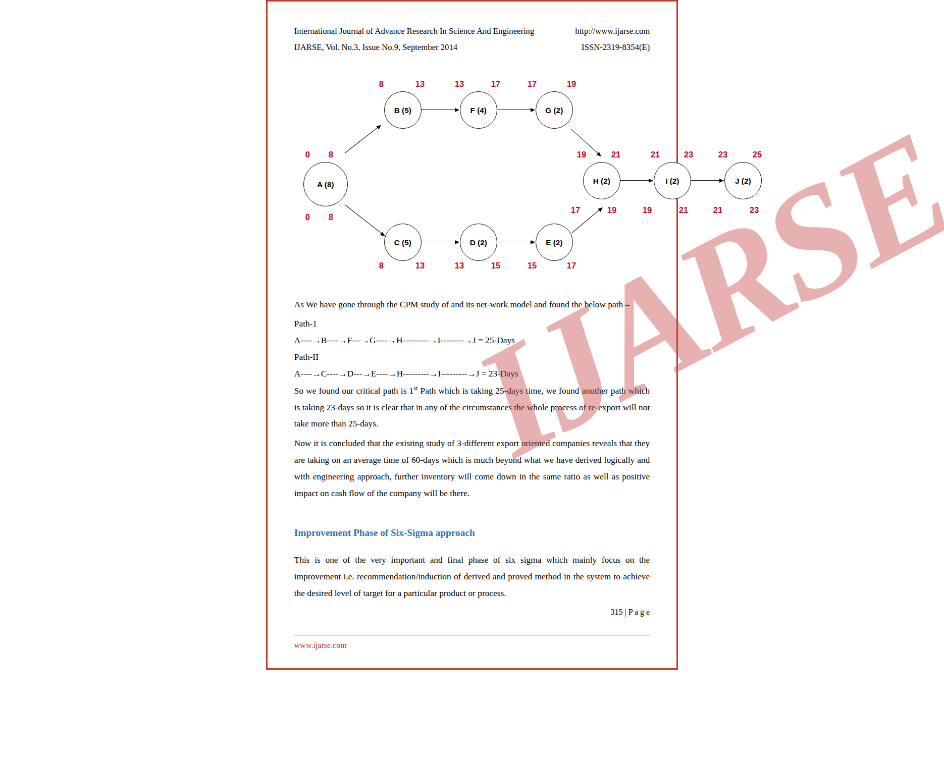International Journal of Advance Research In Science And Engineering
http://www.ijarse.com
IJARSE, Vol. No.3, Issue No.9, September 2014
ISSN-2319-8354(E)
IJARSE
8
13
13
17
17
19
B (5)
F (4)
G (2)
0
8
A (8)
0
8
19
21
21
23
23
25
H (2)
I (2)
J (2)
17
19
19
21
21
23
C (5)
D (2)
E (2)
8
13
13
15
15
17
As We have gone through the CPM study of and its net-work model and found the below path –
Path-1
A----→B----→F---→G----→H---------→I--------→J = 25-Days
Path-II
A----→C----→D---→E----→H---------→I---------→J = 23-Days
So we found our critical path is 1st Path which is taking 25-days time, we found another path which is taking 23-days so it is clear that in any of the circumstances the whole process of re-export will not take more than 25-days.
Now it is concluded that the existing study of 3-different export oriented companies reveals that they are taking on an average time of 60-days which is much beyond what we have derived logically and with engineering approach, further inventory will come down in the same ratio as well as positive impact on cash flow of the company will be there.
Improvement Phase of Six-Sigma approach
This is one of the very important and final phase of six sigma which mainly focus on the improvement i.e. recommendation/induction of derived and proved method in the system to achieve the desired level of target for a particular product or process.
315 | P a g e
www.ijarse.com